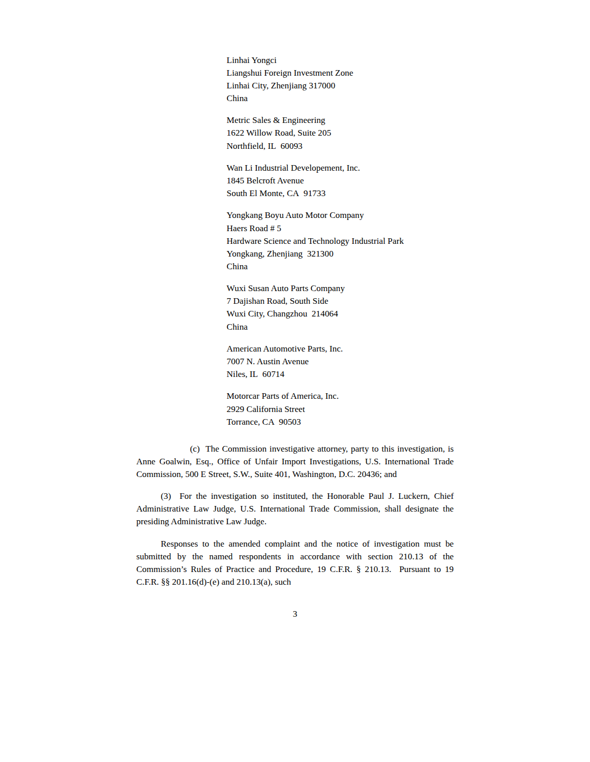Linhai Yongci
Liangshui Foreign Investment Zone
Linhai City, Zhenjiang 317000
China
Metric Sales & Engineering
1622 Willow Road, Suite 205
Northfield, IL 60093
Wan Li Industrial Developement, Inc.
1845 Belcroft Avenue
South El Monte, CA 91733
Yongkang Boyu Auto Motor Company
Haers Road # 5
Hardware Science and Technology Industrial Park
Yongkang, Zhenjiang 321300
China
Wuxi Susan Auto Parts Company
7 Dajishan Road, South Side
Wuxi City, Changzhou 214064
China
American Automotive Parts, Inc.
7007 N. Austin Avenue
Niles, IL 60714
Motorcar Parts of America, Inc.
2929 California Street
Torrance, CA 90503
(c) The Commission investigative attorney, party to this investigation, is Anne Goalwin, Esq., Office of Unfair Import Investigations, U.S. International Trade Commission, 500 E Street, S.W., Suite 401, Washington, D.C. 20436; and
(3) For the investigation so instituted, the Honorable Paul J. Luckern, Chief Administrative Law Judge, U.S. International Trade Commission, shall designate the presiding Administrative Law Judge.
Responses to the amended complaint and the notice of investigation must be submitted by the named respondents in accordance with section 210.13 of the Commission’s Rules of Practice and Procedure, 19 C.F.R. § 210.13. Pursuant to 19 C.F.R. §§ 201.16(d)-(e) and 210.13(a), such
3